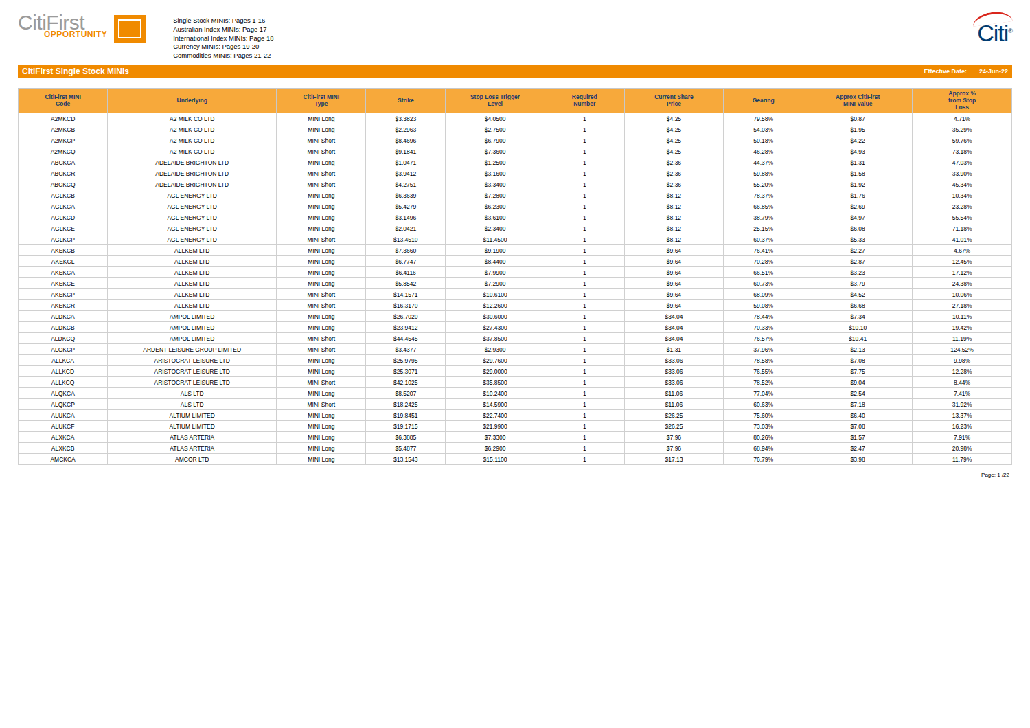CitiFirst
OPPORTUNITY
Single Stock MINIs: Pages 1-16
Australian Index MINIs: Page 17
International Index MINIs: Page 18
Currency MINIs: Pages 19-20
Commodities MINIs: Pages 21-22
Citi®
CitiFirst Single Stock MINIs Effective Date: 24-Jun-22
| CitiFirst MINI Code | Underlying | CitiFirst MINI Type | Strike | Stop Loss Trigger Level | Required Number | Current Share Price | Gearing | Approx CitiFirst MINI Value | Approx % from Stop Loss |
| --- | --- | --- | --- | --- | --- | --- | --- | --- | --- |
| A2MKCD | A2 MILK CO LTD | MINI Long | $3.3823 | $4.0500 | 1 | $4.25 | 79.58% | $0.87 | 4.71% |
| A2MKCB | A2 MILK CO LTD | MINI Long | $2.2963 | $2.7500 | 1 | $4.25 | 54.03% | $1.95 | 35.29% |
| A2MKCP | A2 MILK CO LTD | MINI Short | $8.4696 | $6.7900 | 1 | $4.25 | 50.18% | $4.22 | 59.76% |
| A2MKCQ | A2 MILK CO LTD | MINI Short | $9.1841 | $7.3600 | 1 | $4.25 | 46.28% | $4.93 | 73.18% |
| ABCKCA | ADELAIDE BRIGHTON LTD | MINI Long | $1.0471 | $1.2500 | 1 | $2.36 | 44.37% | $1.31 | 47.03% |
| ABCKCR | ADELAIDE BRIGHTON LTD | MINI Short | $3.9412 | $3.1600 | 1 | $2.36 | 59.88% | $1.58 | 33.90% |
| ABCKCQ | ADELAIDE BRIGHTON LTD | MINI Short | $4.2751 | $3.3400 | 1 | $2.36 | 55.20% | $1.92 | 45.34% |
| AGLKCB | AGL ENERGY LTD | MINI Long | $6.3639 | $7.2800 | 1 | $8.12 | 78.37% | $1.76 | 10.34% |
| AGLKCA | AGL ENERGY LTD | MINI Long | $5.4279 | $6.2300 | 1 | $8.12 | 66.85% | $2.69 | 23.28% |
| AGLKCD | AGL ENERGY LTD | MINI Long | $3.1496 | $3.6100 | 1 | $8.12 | 38.79% | $4.97 | 55.54% |
| AGLKCE | AGL ENERGY LTD | MINI Long | $2.0421 | $2.3400 | 1 | $8.12 | 25.15% | $6.08 | 71.18% |
| AGLKCP | AGL ENERGY LTD | MINI Short | $13.4510 | $11.4500 | 1 | $8.12 | 60.37% | $5.33 | 41.01% |
| AKEKCB | ALLKEM LTD | MINI Long | $7.3660 | $9.1900 | 1 | $9.64 | 76.41% | $2.27 | 4.67% |
| AKEKCL | ALLKEM LTD | MINI Long | $6.7747 | $8.4400 | 1 | $9.64 | 70.28% | $2.87 | 12.45% |
| AKEKCA | ALLKEM LTD | MINI Long | $6.4116 | $7.9900 | 1 | $9.64 | 66.51% | $3.23 | 17.12% |
| AKEKCE | ALLKEM LTD | MINI Long | $5.8542 | $7.2900 | 1 | $9.64 | 60.73% | $3.79 | 24.38% |
| AKEKCP | ALLKEM LTD | MINI Short | $14.1571 | $10.6100 | 1 | $9.64 | 68.09% | $4.52 | 10.06% |
| AKEKCR | ALLKEM LTD | MINI Short | $16.3170 | $12.2600 | 1 | $9.64 | 59.08% | $6.68 | 27.18% |
| ALDKCA | AMPOL LIMITED | MINI Long | $26.7020 | $30.6000 | 1 | $34.04 | 78.44% | $7.34 | 10.11% |
| ALDKCB | AMPOL LIMITED | MINI Long | $23.9412 | $27.4300 | 1 | $34.04 | 70.33% | $10.10 | 19.42% |
| ALDKCQ | AMPOL LIMITED | MINI Short | $44.4545 | $37.8500 | 1 | $34.04 | 76.57% | $10.41 | 11.19% |
| ALGKCP | ARDENT LEISURE GROUP LIMITED | MINI Short | $3.4377 | $2.9300 | 1 | $1.31 | 37.96% | $2.13 | 124.52% |
| ALLKCA | ARISTOCRAT LEISURE LTD | MINI Long | $25.9795 | $29.7600 | 1 | $33.06 | 78.58% | $7.08 | 9.98% |
| ALLKCD | ARISTOCRAT LEISURE LTD | MINI Long | $25.3071 | $29.0000 | 1 | $33.06 | 76.55% | $7.75 | 12.28% |
| ALLKCQ | ARISTOCRAT LEISURE LTD | MINI Short | $42.1025 | $35.8500 | 1 | $33.06 | 78.52% | $9.04 | 8.44% |
| ALQKCA | ALS LTD | MINI Long | $8.5207 | $10.2400 | 1 | $11.06 | 77.04% | $2.54 | 7.41% |
| ALQKCP | ALS LTD | MINI Short | $18.2425 | $14.5900 | 1 | $11.06 | 60.63% | $7.18 | 31.92% |
| ALUKCA | ALTIUM LIMITED | MINI Long | $19.8451 | $22.7400 | 1 | $26.25 | 75.60% | $6.40 | 13.37% |
| ALUKCF | ALTIUM LIMITED | MINI Long | $19.1715 | $21.9900 | 1 | $26.25 | 73.03% | $7.08 | 16.23% |
| ALXKCA | ATLAS ARTERIA | MINI Long | $6.3885 | $7.3300 | 1 | $7.96 | 80.26% | $1.57 | 7.91% |
| ALXKCB | ATLAS ARTERIA | MINI Long | $5.4877 | $6.2900 | 1 | $7.96 | 68.94% | $2.47 | 20.98% |
| AMCKCA | AMCOR LTD | MINI Long | $13.1543 | $15.1100 | 1 | $17.13 | 76.79% | $3.98 | 11.79% |
Page: 1 /22